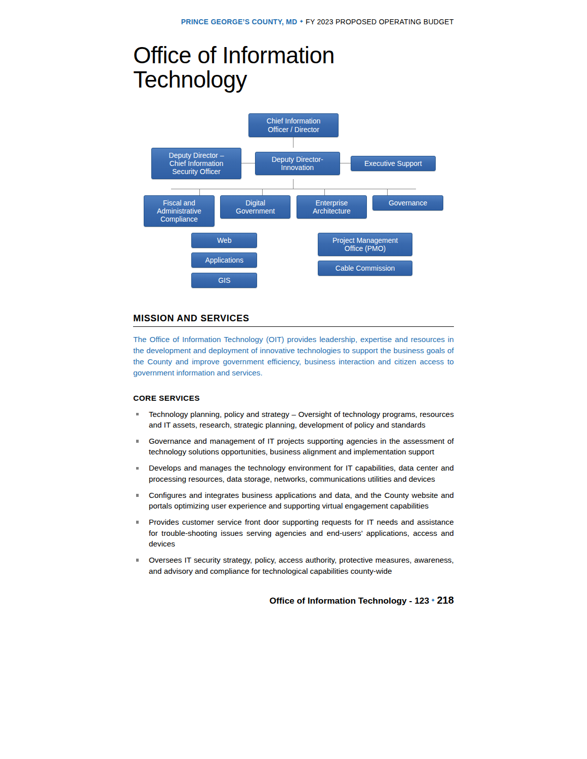PRINCE GEORGE’S COUNTY, MD✦FY 2023 PROPOSED OPERATING BUDGET
Office of Information Technology
Chief Information
Officer / Director
Deputy Director –
Chief Information
Security Officer
Deputy Director-
Innovation
Executive Support
Fiscal and
Administrative
Compliance
Digital
Government
Enterprise
Architecture
Governance
Web
Applications
GIS
Project Management
Office (PMO)
Cable Commission
MISSION AND SERVICES
The Office of Information Technology (OIT) provides leadership, expertise and resources in the development and deployment of innovative technologies to support the business goals of the County and improve government efficiency, business interaction and citizen access to government information and services.
CORE SERVICES
Technology planning, policy and strategy – Oversight of technology programs, resources and IT assets, research, strategic planning, development of policy and standards
Governance and management of IT projects supporting agencies in the assessment of technology solutions opportunities, business alignment and implementation support
Develops and manages the technology environment for IT capabilities, data center and processing resources, data storage, networks, communications utilities and devices
Configures and integrates business applications and data, and the County website and portals optimizing user experience and supporting virtual engagement capabilities
Provides customer service front door supporting requests for IT needs and assistance for trouble-shooting issues serving agencies and end-users’ applications, access and devices
Oversees IT security strategy, policy, access authority, protective measures, awareness, and advisory and compliance for technological capabilities county-wide
Office of Information Technology - 123✦218